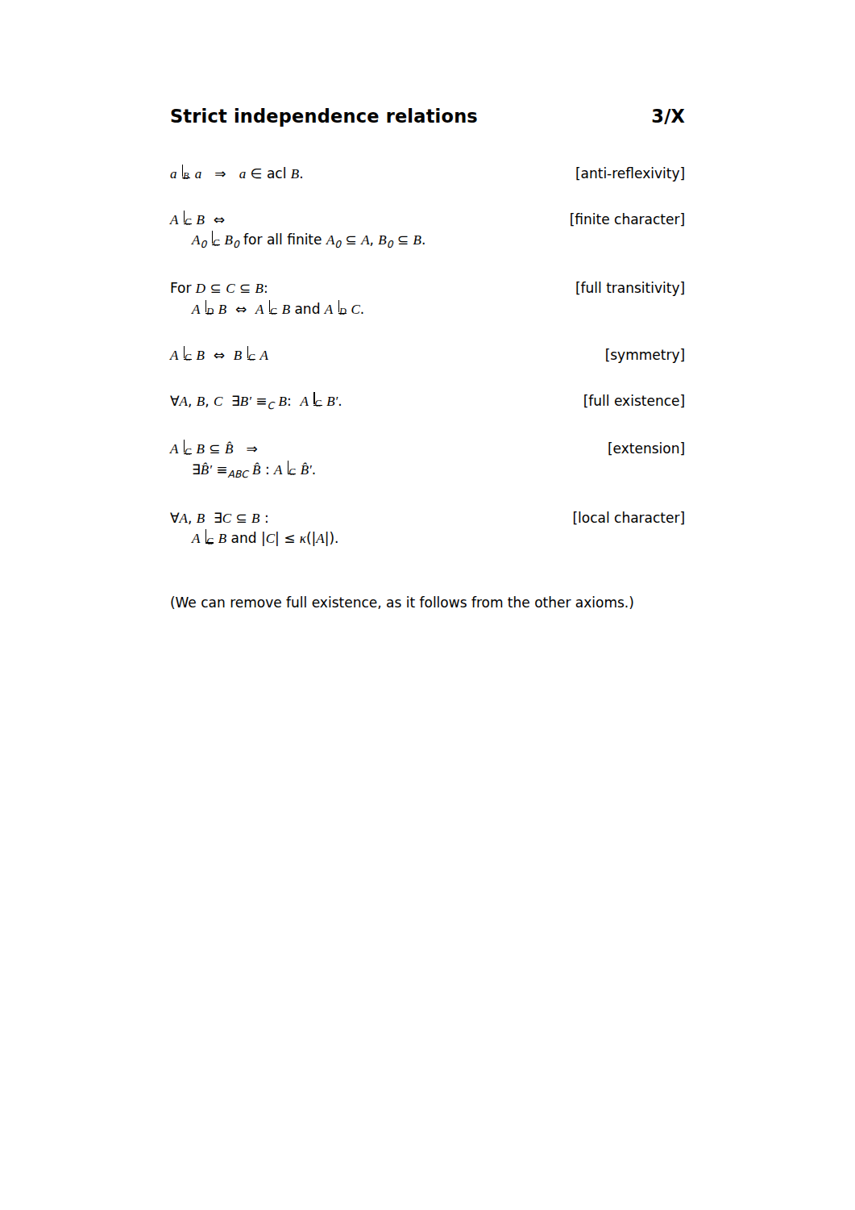Strict independence relations 3/X
aBa ⇒ a ∈ acl B. [anti-reflexivity]
ACB ⇔ [finite character] A0CB0 for all finite A0 ⊆ A, B0 ⊆ B.
For D ⊆ C ⊆ B: [full transitivity] ADB ⇔ ACB and ADC.
ACB ⇔ BCA [symmetry]
∀A, B, C ∃B′ ≡C B: ACB′. [full existence]
ACB ⊆ B̂ ⇒ [extension] ∃B̂′ ≡ABC B̂ : ACB̂′.
∀A, B ∃C ⊆ B : [local character] ACB and |C| ≤ κ(|A|).
(We can remove full existence, as it follows from the other axioms.)